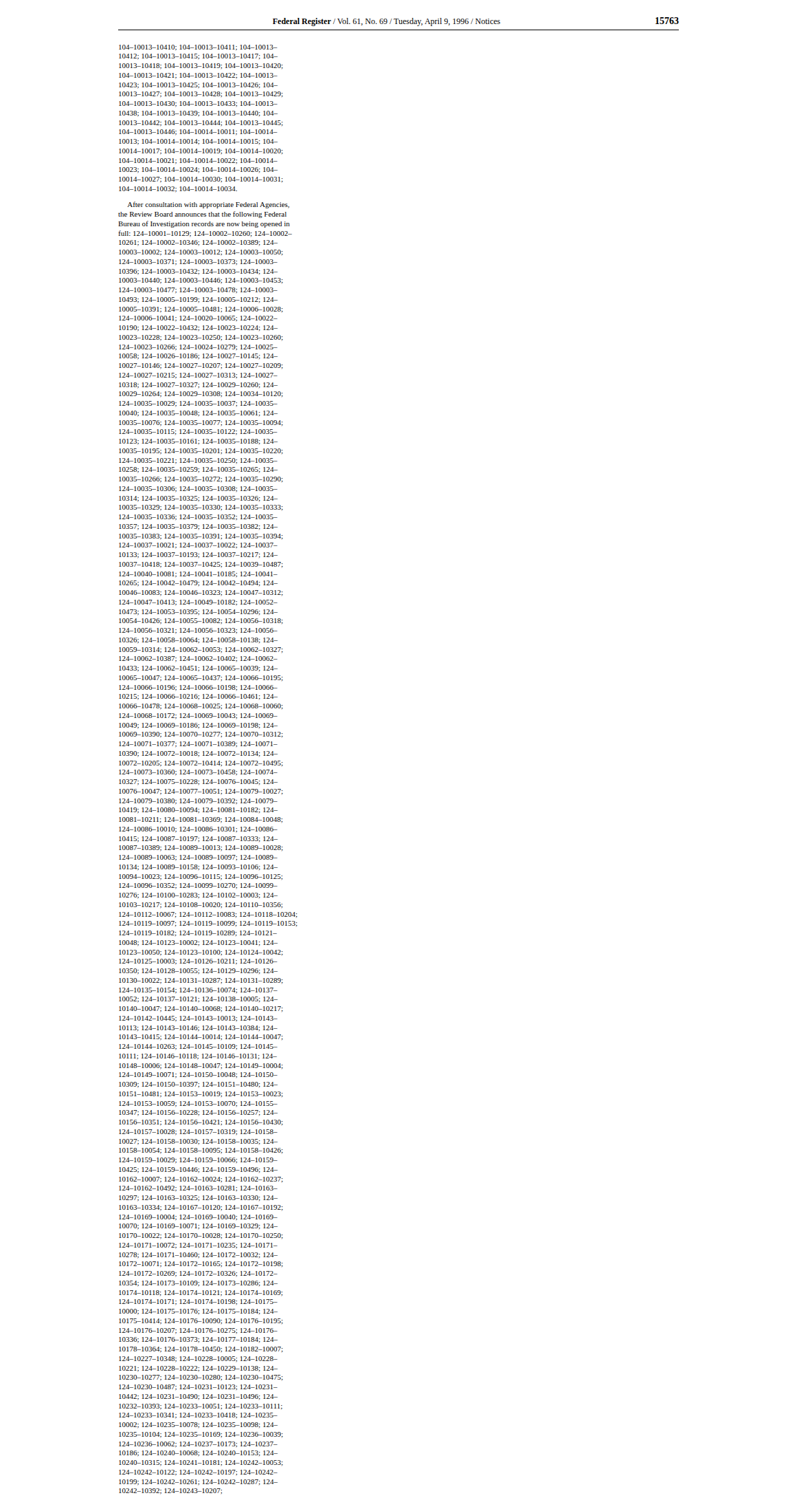Federal Register / Vol. 61, No. 69 / Tuesday, April 9, 1996 / Notices
15763
104–10013–10410; 104–10013–10411; 104–10013–10412; 104–10013–10415; 104–10013–10417; 104–10013–10418; 104–10013–10419; 104–10013–10420; 104–10013–10421; 104–10013–10422; 104–10013–10423; 104–10013–10425; 104–10013–10426; 104–10013–10427; 104–10013–10428; 104–10013–10429; 104–10013–10430; 104–10013–10433; 104–10013–10438; 104–10013–10439; 104–10013–10440; 104–10013–10442; 104–10013–10444; 104–10013–10445; 104–10013–10446; 104–10014–10011; 104–10014–10013; 104–10014–10014; 104–10014–10015; 104–10014–10017; 104–10014–10019; 104–10014–10020; 104–10014–10021; 104–10014–10022; 104–10014–10023; 104–10014–10024; 104–10014–10026; 104–10014–10027; 104–10014–10030; 104–10014–10031; 104–10014–10032; 104–10014–10034.
After consultation with appropriate Federal Agencies, the Review Board announces that the following Federal Bureau of Investigation records are now being opened in full: 124–10001–10129; 124–10002–10260; 124–10002–10261; 124–10002–10346; 124–10002–10389; 124–10003–10002; 124–10003–10012; 124–10003–10050; 124–10003–10371; 124–10003–10373; 124–10003–10396; 124–10003–10432; 124–10003–10434; 124–10003–10440; 124–10003–10446; 124–10003–10453; 124–10003–10477; 124–10003–10478; 124–10003–10493; 124–10005–10199; 124–10005–10212; 124–10005–10391; 124–10005–10481; 124–10006–10028; 124–10006–10041; 124–10020–10065; 124–10022–10190; 124–10022–10432; 124–10023–10224; 124–10023–10228; 124–10023–10250; 124–10023–10260; 124–10023–10266; 124–10024–10279; 124–10025–10058; 124–10026–10186; 124–10027–10145; 124–10027–10146; 124–10027–10207; 124–10027–10209; 124–10027–10215; 124–10027–10313; 124–10027–10318; 124–10027–10327; 124–10029–10260; 124–10029–10264; 124–10029–10308; 124–10034–10120; 124–10035–10029; 124–10035–10037; 124–10035–10040; 124–10035–10048; 124–10035–10061; 124–10035–10076; 124–10035–10077; 124–10035–10094; 124–10035–10115; 124–10035–10122; 124–10035–10123; 124–10035–10161; 124–10035–10188; 124–10035–10195; 124–10035–10201; 124–10035–10220; 124–10035–10221; 124–10035–10250; 124–10035–10258; 124–10035–10259; 124–10035–10265; 124–10035–10266; 124–10035–10272; 124–10035–10290; 124–10035–10306; 124–10035–10308; 124–10035–10314; 124–10035–10325; 124–10035–10326; 124–10035–10329; 124–10035–10330; 124–10035–10333; 124–10035–10336; 124–10035–10352; 124–10035–10357; 124–10035–10379; 124–10035–10382; 124–10035–10383; 124–10035–10391; 124–10035–10394; 124–10037–10021; 124–10037–10022; 124–10037–10133; 124–10037–10193; 124–10037–10217; 124–10037–10418; 124–10037–10425; 124–10039–10487; 124–10040–10081; 124–10041–10185; 124–10041–10265; 124–10042–10479; 124–10042–10494; 124–10046–10083; 124–10046–10323; 124–10047–10312; 124–10047–10413; 124–10049–10182; 124–10052–10473; 124–10053–10395; 124–10054–10296; 124–10054–10426; 124–10055–10082; 124–10056–10318; 124–10056–10321; 124–10056–10323; 124–10056–10326; 124–10058–10064; 124–10058–10138; 124–10059–10314; 124–10062–10053; 124–10062–10327; 124–10062–10387; 124–10062–10402; 124–10062–10433; 124–10062–10451; 124–10065–10039; 124–10065–10047; 124–10065–10437; 124–10066–10195; 124–10066–10196; 124–10066–10198; 124–10066–10215; 124–10066–10216; 124–10066–10461; 124–10066–10478; 124–10068–10025; 124–10068–10060; 124–10068–10172; 124–10069–10043; 124–10069–10049; 124–10069–10186; 124–10069–10198; 124–10069–10390; 124–10070–10277; 124–10070–10312; 124–10071–10377; 124–10071–10389; 124–10071–10390; 124–10072–10018; 124–10072–10134; 124–10072–10205; 124–10072–10414; 124–10072–10495; 124–10073–10360; 124–10073–10458; 124–10074–10327; 124–10075–10228; 124–10076–10045; 124–10076–10047; 124–10077–10051; 124–10079–10027; 124–10079–10380; 124–10079–10392; 124–10079–10419; 124–10080–10094; 124–10081–10182; 124–10081–10211; 124–10081–10369; 124–10084–10048; 124–10086–10010; 124–10086–10301; 124–10086–10415; 124–10087–10197; 124–10087–10333; 124–10087–10389; 124–10089–10013; 124–10089–10028; 124–10089–10063; 124–10089–10097; 124–10089–10134; 124–10089–10158; 124–10093–10106; 124–10094–10023; 124–10096–10115; 124–10096–10125; 124–10096–10352; 124–10099–10270; 124–10099–10276; 124–10100–10283; 124–10102–10003; 124–10103–10217; 124–10108–10020; 124–10110–10356; 124–10112–10067; 124–10112–10083; 124–10118–10204; 124–10119–10097; 124–10119–10099; 124–10119–10153; 124–10119–10182; 124–10119–10289; 124–10121–10048; 124–10123–10002; 124–10123–10041; 124–10123–10050; 124–10123–10100; 124–10124–10042; 124–10125–10003; 124–10126–10211; 124–10126–10350; 124–10128–10055; 124–10129–10296; 124–10130–10022; 124–10131–10287; 124–10131–10289; 124–10135–10154; 124–10136–10074; 124–10137–10052; 124–10137–10121; 124–10138–10005; 124–10140–10047; 124–10140–10068; 124–10140–10217; 124–10142–10445; 124–10143–10013; 124–10143–10113; 124–10143–10146; 124–10143–10384; 124–10143–10415; 124–10144–10014; 124–10144–10047; 124–10144–10263; 124–10145–10109; 124–10145–10111; 124–10146–10118; 124–10146–10131; 124–10148–10006; 124–10148–10047; 124–10149–10004; 124–10149–10071; 124–10150–10048; 124–10150–10309; 124–10150–10397; 124–10151–10480; 124–10151–10481; 124–10153–10019; 124–10153–10023; 124–10153–10059; 124–10153–10070; 124–10155–10347; 124–10156–10228; 124–10156–10257; 124–10156–10351; 124–10156–10421; 124–10156–10430; 124–10157–10028; 124–10157–10319; 124–10158–10027; 124–10158–10030; 124–10158–10035; 124–10158–10054; 124–10158–10095; 124–10158–10426; 124–10159–10029; 124–10159–10066; 124–10159–10425; 124–10159–10446; 124–10159–10496; 124–10162–10007; 124–10162–10024; 124–10162–10237; 124–10162–10492; 124–10163–10281; 124–10163–10297; 124–10163–10325; 124–10163–10330; 124–10163–10334; 124–10167–10120; 124–10167–10192; 124–10169–10004; 124–10169–10040; 124–10169–10070; 124–10169–10071; 124–10169–10329; 124–10170–10022; 124–10170–10028; 124–10170–10250; 124–10171–10072; 124–10171–10235; 124–10171–10278; 124–10171–10460; 124–10172–10032; 124–10172–10071; 124–10172–10165; 124–10172–10198; 124–10172–10269; 124–10172–10326; 124–10172–10354; 124–10173–10109; 124–10173–10286; 124–10174–10118; 124–10174–10121; 124–10174–10169; 124–10174–10171; 124–10174–10198; 124–10175–10000; 124–10175–10176; 124–10175–10184; 124–10175–10414; 124–10176–10090; 124–10176–10195; 124–10176–10207; 124–10176–10275; 124–10176–10336; 124–10176–10373; 124–10177–10184; 124–10178–10364; 124–10178–10450; 124–10182–10007; 124–10227–10348; 124–10228–10005; 124–10228–10221; 124–10228–10222; 124–10229–10138; 124–10230–10277; 124–10230–10280; 124–10230–10475; 124–10230–10487; 124–10231–10123; 124–10231–10442; 124–10231–10490; 124–10231–10496; 124–10232–10393; 124–10233–10051; 124–10233–10111; 124–10233–10341; 124–10233–10418; 124–10235–10002; 124–10235–10078; 124–10235–10098; 124–10235–10104; 124–10235–10169; 124–10236–10039; 124–10236–10062; 124–10237–10173; 124–10237–10186; 124–10240–10068; 124–10240–10153; 124–10240–10315; 124–10241–10181; 124–10242–10053; 124–10242–10122; 124–10242–10197; 124–10242–10199; 124–10242–10261; 124–10242–10287; 124–10242–10392; 124–10243–10207;